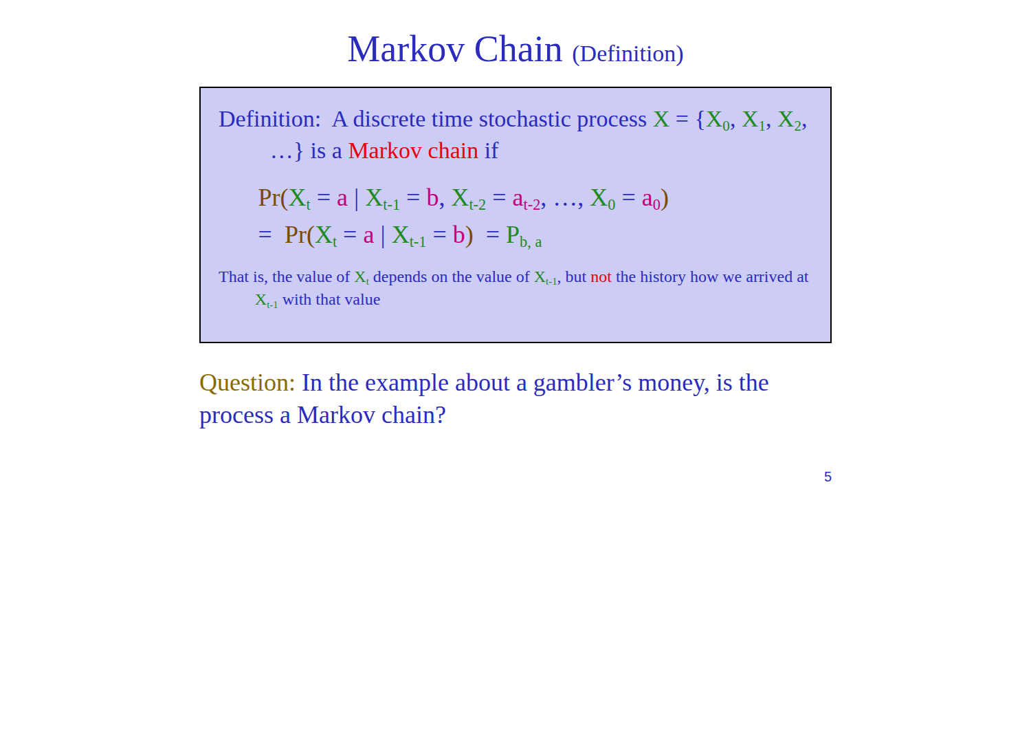Markov Chain (Definition)
Definition: A discrete time stochastic process X = {X0, X1, X2, …} is a Markov chain if
Pr(Xt = a | Xt-1 = b, Xt-2 = at-2, …, X0 = a0)
= Pr(Xt = a | Xt-1 = b) = Pb, a
That is, the value of Xt depends on the value of Xt-1, but not the history how we arrived at Xt-1 with that value
Question: In the example about a gambler’s money, is the process a Markov chain?
5